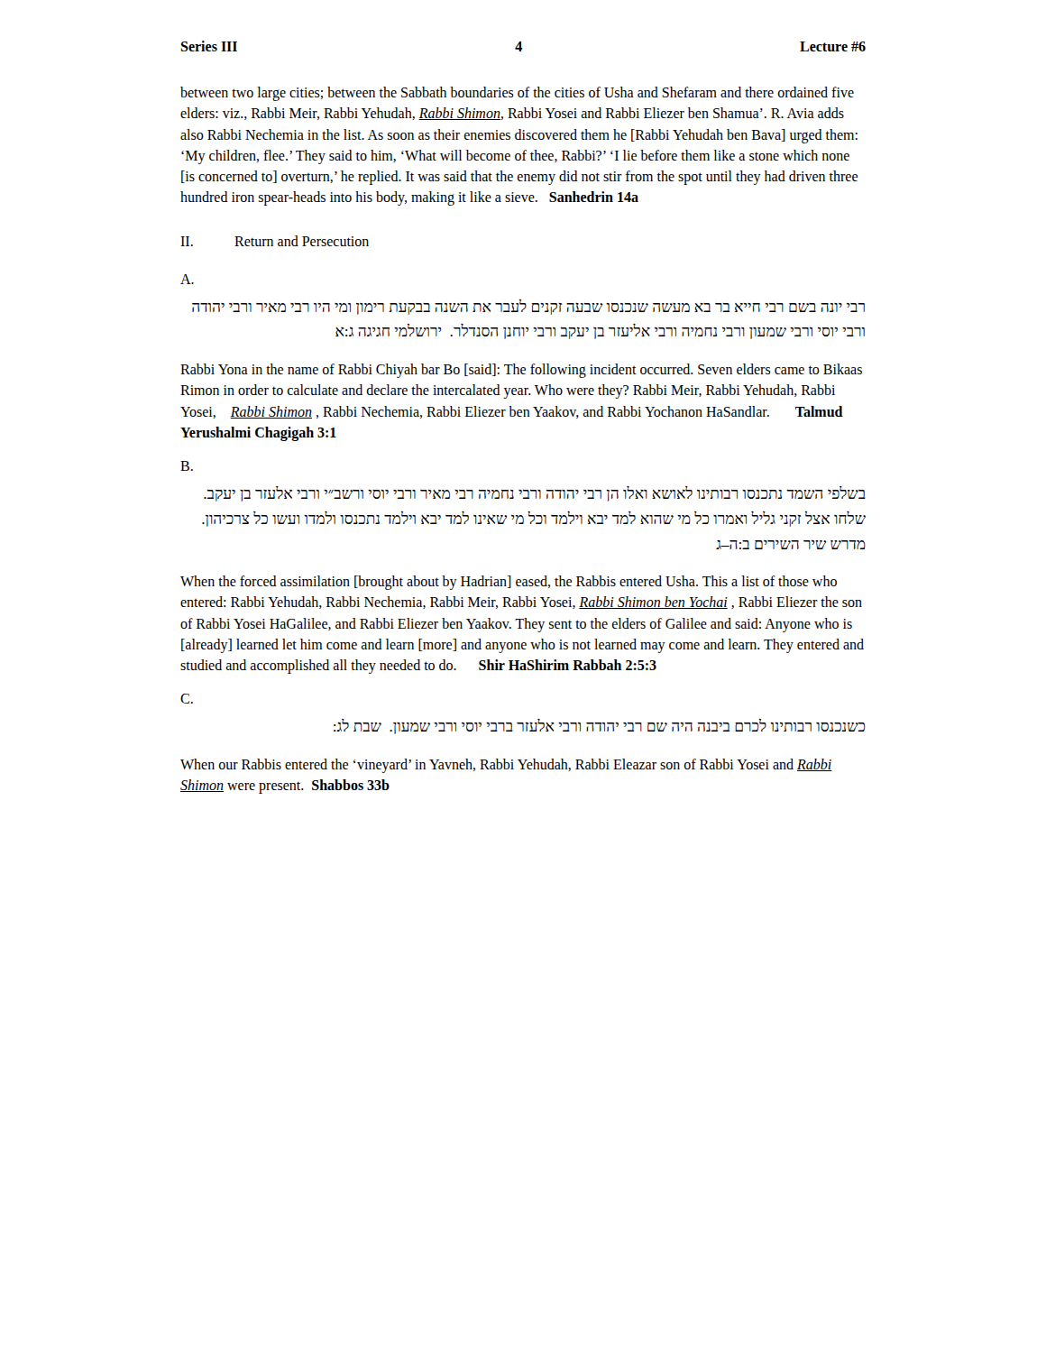Series III
4
Lecture #6
between two large cities; between the Sabbath boundaries of the cities of Usha and Shefaram and there ordained five elders: viz., Rabbi Meir, Rabbi Yehudah, Rabbi Shimon, Rabbi Yosei and Rabbi Eliezer ben Shamua’. R. Avia adds also Rabbi Nechemia in the list. As soon as their enemies discovered them he [Rabbi Yehudah ben Bava] urged them: ‘My children, flee.’ They said to him, ‘What will become of thee, Rabbi?’ ‘I lie before them like a stone which none [is concerned to] overturn,’ he replied. It was said that the enemy did not stir from the spot until they had driven three hundred iron spear-heads into his body, making it like a sieve. Sanhedrin 14a
II. Return and Persecution
A.
רבי יונה בשם רבי חייא בר בא מעשה שנכנסו שבעה זקנים לעבר את השנה בבקעת רימון ומי היו רבי מאיר ורבי יהודה ורבי יוסי ורבי שמעון ורבי נחמיה ורבי אליעזר בן יעקב ורבי יוחנן הסנדלר. ירושלמי חגיגה ג:א
Rabbi Yona in the name of Rabbi Chiyah bar Bo [said]: The following incident occurred. Seven elders came to Bikaas Rimon in order to calculate and declare the intercalated year. Who were they? Rabbi Meir, Rabbi Yehudah, Rabbi Yosei, Rabbi Shimon , Rabbi Nechemia, Rabbi Eliezer ben Yaakov, and Rabbi Yochanon HaSandlar. Talmud Yerushalmi Chagigah 3:1
B.
בשלפי השמד נתכנסו רבותינו לאושא ואלו הן רבי יהודה ורבי נחמיה רבי מאיר ורבי יוסי ורשב״י ורבי אלעזר בן יעקב. שלחו אצל זקני גליל ואמרו כל מי שהוא למד יבא וילמד וכל מי שאינו למד יבא וילמד נתכנסו ולמדו ועשו כל צרכיהון. מדרש שיר השירים ב:ה–ג
When the forced assimilation [brought about by Hadrian] eased, the Rabbis entered Usha. This a list of those who entered: Rabbi Yehudah, Rabbi Nechemia, Rabbi Meir, Rabbi Yosei, Rabbi Shimon ben Yochai , Rabbi Eliezer the son of Rabbi Yosei HaGalilee, and Rabbi Eliezer ben Yaakov. They sent to the elders of Galilee and said: Anyone who is [already] learned let him come and learn [more] and anyone who is not learned may come and learn. They entered and studied and accomplished all they needed to do. Shir HaShirim Rabbah 2:5:3
C.
כשנכנסו רבותינו לכרם ביבנה היה שם רבי יהודה ורבי אלעזר ברבי יוסי ורבי שמעון. שבת לג:
When our Rabbis entered the ‘vineyard’ in Yavneh, Rabbi Yehudah, Rabbi Eleazar son of Rabbi Yosei and Rabbi Shimon were present. Shabbos 33b